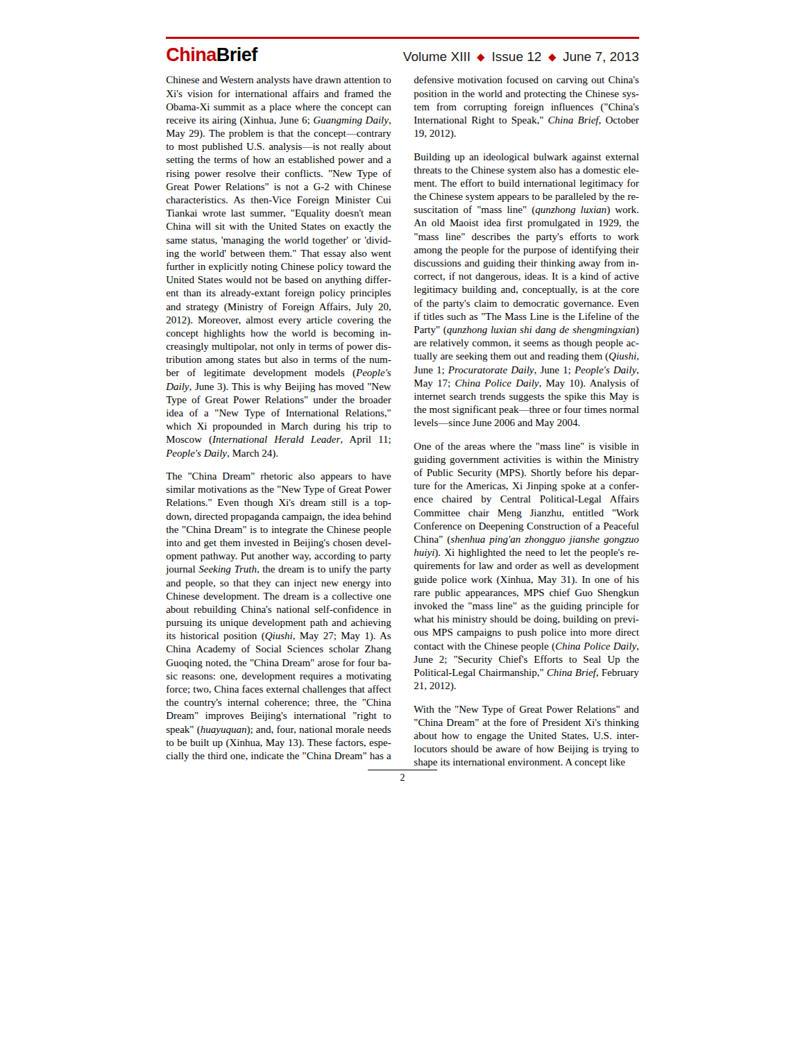China Brief
Volume XIII ◆ Issue 12 ◆ June 7, 2013
Chinese and Western analysts have drawn attention to Xi's vision for international affairs and framed the Obama-Xi summit as a place where the concept can receive its airing (Xinhua, June 6; Guangming Daily, May 29). The problem is that the concept—contrary to most published U.S. analysis—is not really about setting the terms of how an established power and a rising power resolve their conflicts. "New Type of Great Power Relations" is not a G-2 with Chinese characteristics. As then-Vice Foreign Minister Cui Tiankai wrote last summer, "Equality doesn't mean China will sit with the United States on exactly the same status, 'managing the world together' or 'dividing the world' between them." That essay also went further in explicitly noting Chinese policy toward the United States would not be based on anything different than its already-extant foreign policy principles and strategy (Ministry of Foreign Affairs, July 20, 2012). Moreover, almost every article covering the concept highlights how the world is becoming increasingly multipolar, not only in terms of power distribution among states but also in terms of the number of legitimate development models (People's Daily, June 3). This is why Beijing has moved "New Type of Great Power Relations" under the broader idea of a "New Type of International Relations," which Xi propounded in March during his trip to Moscow (International Herald Leader, April 11; People's Daily, March 24).
The "China Dream" rhetoric also appears to have similar motivations as the "New Type of Great Power Relations." Even though Xi's dream still is a top-down, directed propaganda campaign, the idea behind the "China Dream" is to integrate the Chinese people into and get them invested in Beijing's chosen development pathway. Put another way, according to party journal Seeking Truth, the dream is to unify the party and people, so that they can inject new energy into Chinese development. The dream is a collective one about rebuilding China's national self-confidence in pursuing its unique development path and achieving its historical position (Qiushi, May 27; May 1). As China Academy of Social Sciences scholar Zhang Guoqing noted, the "China Dream" arose for four basic reasons: one, development requires a motivating force; two, China faces external challenges that affect the country's internal coherence; three, the "China Dream" improves Beijing's international "right to speak" (huayuquan); and, four, national morale needs to be built up (Xinhua, May 13). These factors, especially the third one, indicate the "China Dream" has a defensive motivation focused on carving out China's position in the world and protecting the Chinese system from corrupting foreign influences ("China's International Right to Speak," China Brief, October 19, 2012).
Building up an ideological bulwark against external threats to the Chinese system also has a domestic element. The effort to build international legitimacy for the Chinese system appears to be paralleled by the resuscitation of "mass line" (qunzhong luxian) work. An old Maoist idea first promulgated in 1929, the "mass line" describes the party's efforts to work among the people for the purpose of identifying their discussions and guiding their thinking away from incorrect, if not dangerous, ideas. It is a kind of active legitimacy building and, conceptually, is at the core of the party's claim to democratic governance. Even if titles such as "The Mass Line is the Lifeline of the Party" (qunzhong luxian shi dang de shengmingxian) are relatively common, it seems as though people actually are seeking them out and reading them (Qiushi, June 1; Procuratorate Daily, June 1; People's Daily, May 17; China Police Daily, May 10). Analysis of internet search trends suggests the spike this May is the most significant peak—three or four times normal levels—since June 2006 and May 2004.
One of the areas where the "mass line" is visible in guiding government activities is within the Ministry of Public Security (MPS). Shortly before his departure for the Americas, Xi Jinping spoke at a conference chaired by Central Political-Legal Affairs Committee chair Meng Jianzhu, entitled "Work Conference on Deepening Construction of a Peaceful China" (shenhua ping'an zhongguo jianshe gongzuo huiyi). Xi highlighted the need to let the people's requirements for law and order as well as development guide police work (Xinhua, May 31). In one of his rare public appearances, MPS chief Guo Shengkun invoked the "mass line" as the guiding principle for what his ministry should be doing, building on previous MPS campaigns to push police into more direct contact with the Chinese people (China Police Daily, June 2; "Security Chief's Efforts to Seal Up the Political-Legal Chairmanship," China Brief, February 21, 2012).
With the "New Type of Great Power Relations" and "China Dream" at the fore of President Xi's thinking about how to engage the United States, U.S. interlocutors should be aware of how Beijing is trying to shape its international environment. A concept like
2